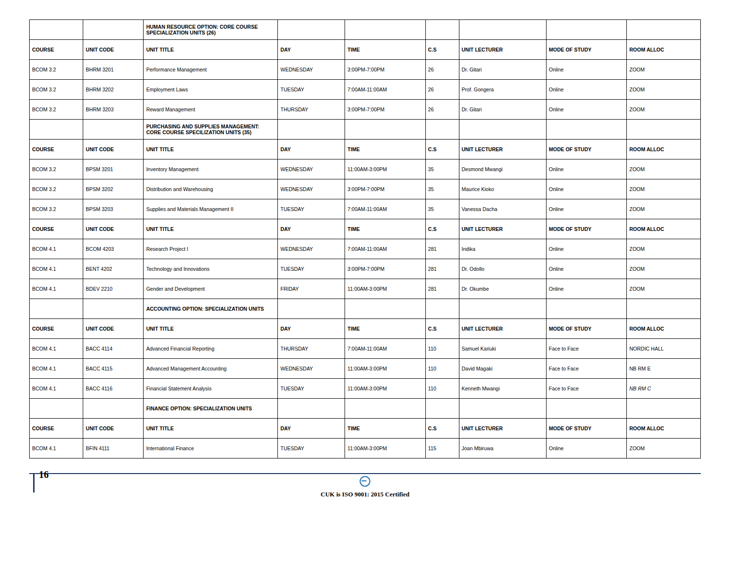| | | HUMAN RESOURCE OPTION: CORE COURSE SPECIALIZATION UNITS (26) | | | | | | |
| COURSE | UNIT CODE | UNIT TITLE | DAY | TIME | C.S | UNIT LECTURER | MODE OF STUDY | ROOM ALLOC |
| BCOM 3.2 | BHRM 3201 | Performance Management | WEDNESDAY | 3:00PM-7:00PM | 26 | Dr. Gitari | Online | ZOOM |
| BCOM 3.2 | BHRM 3202 | Employment Laws | TUESDAY | 7:00AM-11:00AM | 26 | Prof. Gongera | Online | ZOOM |
| BCOM 3.2 | BHRM 3203 | Reward Management | THURSDAY | 3:00PM-7:00PM | 26 | Dr. Gitari | Online | ZOOM |
| | | PURCHASING AND SUPPLIES MANAGEMENT: CORE COURSE SPECILIZATION UNITS (35) | | | | | | |
| COURSE | UNIT CODE | UNIT TITLE | DAY | TIME | C.S | UNIT LECTURER | MODE OF STUDY | ROOM ALLOC |
| BCOM 3.2 | BPSM 3201 | Inventory Management | WEDNESDAY | 11:00AM-3:00PM | 35 | Desmond Mwangi | Online | ZOOM |
| BCOM 3.2 | BPSM 3202 | Distribution and Warehousing | WEDNESDAY | 3:00PM-7:00PM | 35 | Maurice Kioko | Online | ZOOM |
| BCOM 3.2 | BPSM 3203 | Supplies and Materials Management II | TUESDAY | 7:00AM-11:00AM | 35 | Vanessa Dacha | Online | ZOOM |
| COURSE | UNIT CODE | UNIT TITLE | DAY | TIME | C.S | UNIT LECTURER | MODE OF STUDY | ROOM ALLOC |
| BCOM 4.1 | BCOM 4203 | Research Project I | WEDNESDAY | 7:00AM-11:00AM | 281 | Indika | Online | ZOOM |
| BCOM 4.1 | BENT 4202 | Technology and Innovations | TUESDAY | 3:00PM-7:00PM | 281 | Dr. Odollo | Online | ZOOM |
| BCOM 4.1 | BDEV 2210 | Gender and Development | FRIDAY | 11:00AM-3:00PM | 281 | Dr. Okumbe | Online | ZOOM |
| | | ACCOUNTING OPTION: SPECIALIZATION UNITS | | | | | | |
| COURSE | UNIT CODE | UNIT TITLE | DAY | TIME | C.S | UNIT LECTURER | MODE OF STUDY | ROOM ALLOC |
| BCOM 4.1 | BACC 4114 | Advanced Financial Reporting | THURSDAY | 7:00AM-11:00AM | 110 | Samuel Kariuki | Face to Face | NORDIC HALL |
| BCOM 4.1 | BACC 4115 | Advanced Management Accounting | WEDNESDAY | 11:00AM-3:00PM | 110 | David Magaki | Face to Face | NB RM E |
| BCOM 4.1 | BACC 4116 | Financial Statement Analysis | TUESDAY | 11:00AM-3:00PM | 110 | Kenneth Mwangi | Face to Face | NB RM C |
| | | FINANCE OPTION: SPECIALIZATION UNITS | | | | | | |
| COURSE | UNIT CODE | UNIT TITLE | DAY | TIME | C.S | UNIT LECTURER | MODE OF STUDY | ROOM ALLOC |
| BCOM 4.1 | BFIN 4111 | International Finance | TUESDAY | 11:00AM-3:00PM | 115 | Joan Mbiruwa | Online | ZOOM |
16
CUK is ISO 9001: 2015 Certified